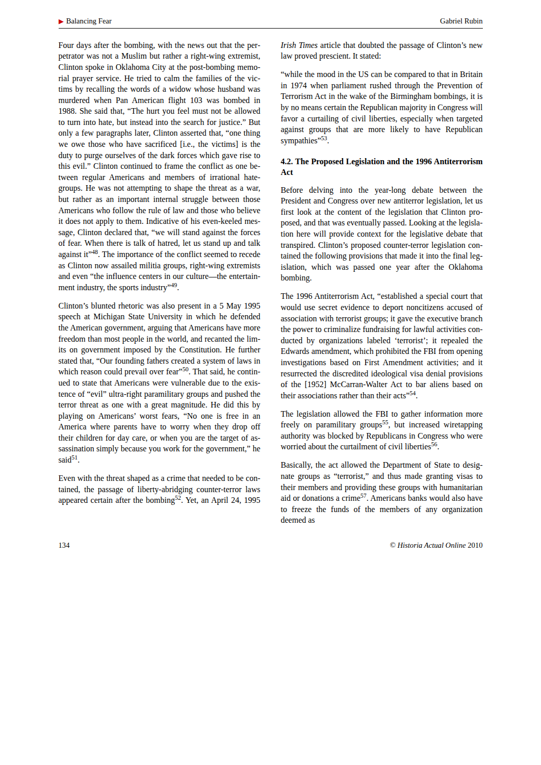Balancing Fear Gabriel Rubin
Four days after the bombing, with the news out that the perpetrator was not a Muslim but rather a right-wing extremist, Clinton spoke in Oklahoma City at the post-bombing memorial prayer service. He tried to calm the families of the victims by recalling the words of a widow whose husband was murdered when Pan American flight 103 was bombed in 1988. She said that, “The hurt you feel must not be allowed to turn into hate, but instead into the search for justice.” But only a few paragraphs later, Clinton asserted that, “one thing we owe those who have sacrificed [i.e., the victims] is the duty to purge ourselves of the dark forces which gave rise to this evil.” Clinton continued to frame the conflict as one between regular Americans and members of irrational hate-groups. He was not attempting to shape the threat as a war, but rather as an important internal struggle between those Americans who follow the rule of law and those who believe it does not apply to them. Indicative of his even-keeled message, Clinton declared that, “we will stand against the forces of fear. When there is talk of hatred, let us stand up and talk against it”48. The importance of the conflict seemed to recede as Clinton now assailed militia groups, right-wing extremists and even “the influence centers in our culture—the entertainment industry, the sports industry”49.
Clinton’s blunted rhetoric was also present in a 5 May 1995 speech at Michigan State University in which he defended the American government, arguing that Americans have more freedom than most people in the world, and recanted the limits on government imposed by the Constitution. He further stated that, “Our founding fathers created a system of laws in which reason could prevail over fear”50. That said, he continued to state that Americans were vulnerable due to the existence of “evil” ultra-right paramilitary groups and pushed the terror threat as one with a great magnitude. He did this by playing on Americans’ worst fears, “No one is free in an America where parents have to worry when they drop off their children for day care, or when you are the target of assassination simply because you work for the government,” he said51.
Even with the threat shaped as a crime that needed to be contained, the passage of liberty-abridging counter-terror laws appeared certain after the bombing52. Yet, an April 24, 1995 Irish Times article that doubted the passage of Clinton’s new law proved prescient. It stated:
“while the mood in the US can be compared to that in Britain in 1974 when parliament rushed through the Prevention of Terrorism Act in the wake of the Birmingham bombings, it is by no means certain the Republican majority in Congress will favor a curtailing of civil liberties, especially when targeted against groups that are more likely to have Republican sympathies”53.
4.2. The Proposed Legislation and the 1996 Antiterrorism Act
Before delving into the year-long debate between the President and Congress over new antiterror legislation, let us first look at the content of the legislation that Clinton proposed, and that was eventually passed. Looking at the legislation here will provide context for the legislative debate that transpired. Clinton’s proposed counter-terror legislation contained the following provisions that made it into the final legislation, which was passed one year after the Oklahoma bombing.
The 1996 Antiterrorism Act, “established a special court that would use secret evidence to deport noncitizens accused of association with terrorist groups; it gave the executive branch the power to criminalize fundraising for lawful activities conducted by organizations labeled ‘terrorist’; it repealed the Edwards amendment, which prohibited the FBI from opening investigations based on First Amendment activities; and it resurrected the discredited ideological visa denial provisions of the [1952] McCarran-Walter Act to bar aliens based on their associations rather than their acts”54.
The legislation allowed the FBI to gather information more freely on paramilitary groups55, but increased wiretapping authority was blocked by Republicans in Congress who were worried about the curtailment of civil liberties56.
Basically, the act allowed the Department of State to designate groups as “terrorist,” and thus made granting visas to their members and providing these groups with humanitarian aid or donations a crime57. Americans banks would also have to freeze the funds of the members of any organization deemed as
134 © Historia Actual Online 2010